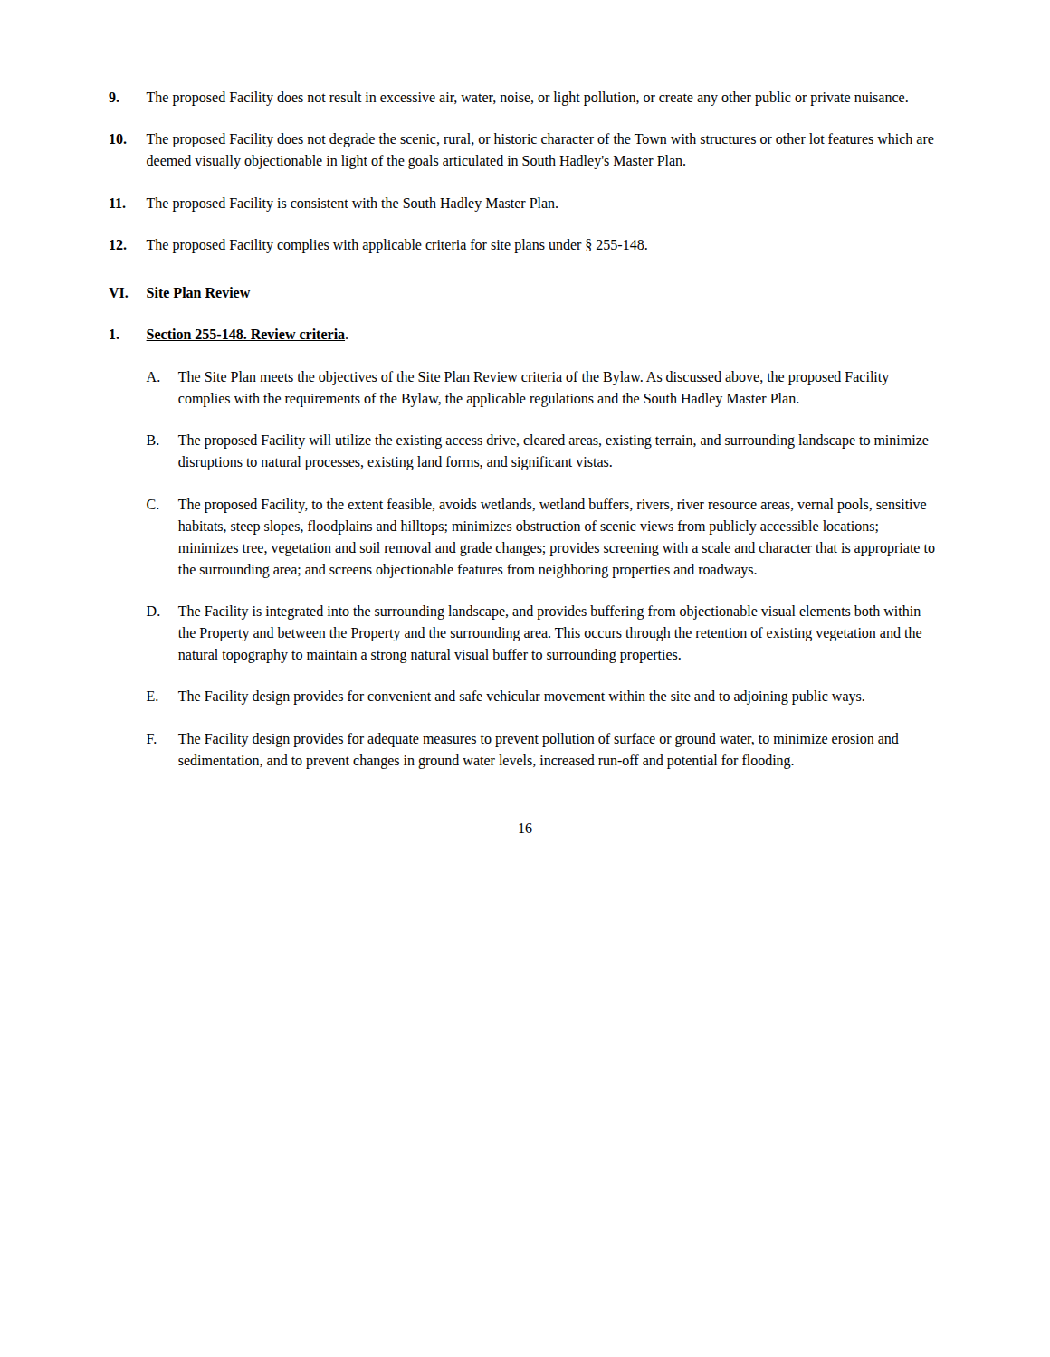9. The proposed Facility does not result in excessive air, water, noise, or light pollution, or create any other public or private nuisance.
10. The proposed Facility does not degrade the scenic, rural, or historic character of the Town with structures or other lot features which are deemed visually objectionable in light of the goals articulated in South Hadley's Master Plan.
11. The proposed Facility is consistent with the South Hadley Master Plan.
12. The proposed Facility complies with applicable criteria for site plans under § 255-148.
VI. Site Plan Review
1. Section 255-148. Review criteria.
A. The Site Plan meets the objectives of the Site Plan Review criteria of the Bylaw. As discussed above, the proposed Facility complies with the requirements of the Bylaw, the applicable regulations and the South Hadley Master Plan.
B. The proposed Facility will utilize the existing access drive, cleared areas, existing terrain, and surrounding landscape to minimize disruptions to natural processes, existing land forms, and significant vistas.
C. The proposed Facility, to the extent feasible, avoids wetlands, wetland buffers, rivers, river resource areas, vernal pools, sensitive habitats, steep slopes, floodplains and hilltops; minimizes obstruction of scenic views from publicly accessible locations; minimizes tree, vegetation and soil removal and grade changes; provides screening with a scale and character that is appropriate to the surrounding area; and screens objectionable features from neighboring properties and roadways.
D. The Facility is integrated into the surrounding landscape, and provides buffering from objectionable visual elements both within the Property and between the Property and the surrounding area. This occurs through the retention of existing vegetation and the natural topography to maintain a strong natural visual buffer to surrounding properties.
E. The Facility design provides for convenient and safe vehicular movement within the site and to adjoining public ways.
F. The Facility design provides for adequate measures to prevent pollution of surface or ground water, to minimize erosion and sedimentation, and to prevent changes in ground water levels, increased run-off and potential for flooding.
16